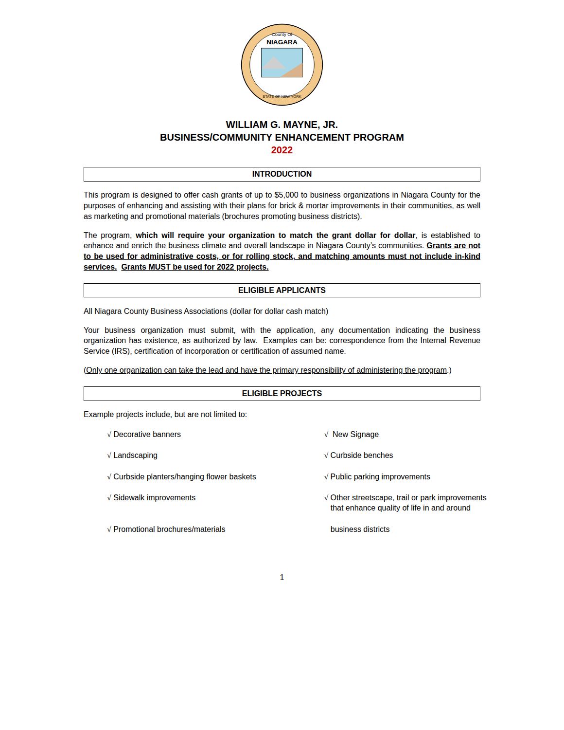WILLIAM G. MAYNE, JR.
BUSINESS/COMMUNITY ENHANCEMENT PROGRAM
2022
INTRODUCTION
This program is designed to offer cash grants of up to $5,000 to business organizations in Niagara County for the purposes of enhancing and assisting with their plans for brick & mortar improvements in their communities, as well as marketing and promotional materials (brochures promoting business districts).
The program, which will require your organization to match the grant dollar for dollar, is established to enhance and enrich the business climate and overall landscape in Niagara County’s communities. Grants are not to be used for administrative costs, or for rolling stock, and matching amounts must not include in-kind services. Grants MUST be used for 2022 projects.
ELIGIBLE APPLICANTS
All Niagara County Business Associations (dollar for dollar cash match)
Your business organization must submit, with the application, any documentation indicating the business organization has existence, as authorized by law. Examples can be: correspondence from the Internal Revenue Service (IRS), certification of incorporation or certification of assumed name.
(Only one organization can take the lead and have the primary responsibility of administering the program.)
ELIGIBLE PROJECTS
Example projects include, but are not limited to:
| √ Decorative banners | √ New Signage |
| √ Landscaping | √ Curbside benches |
| √ Curbside planters/hanging flower baskets | √ Public parking improvements |
| √ Sidewalk improvements | √ Other streetscape, trail or park improvements that enhance quality of life in and around |
| √ Promotional brochures/materials | business districts |
1